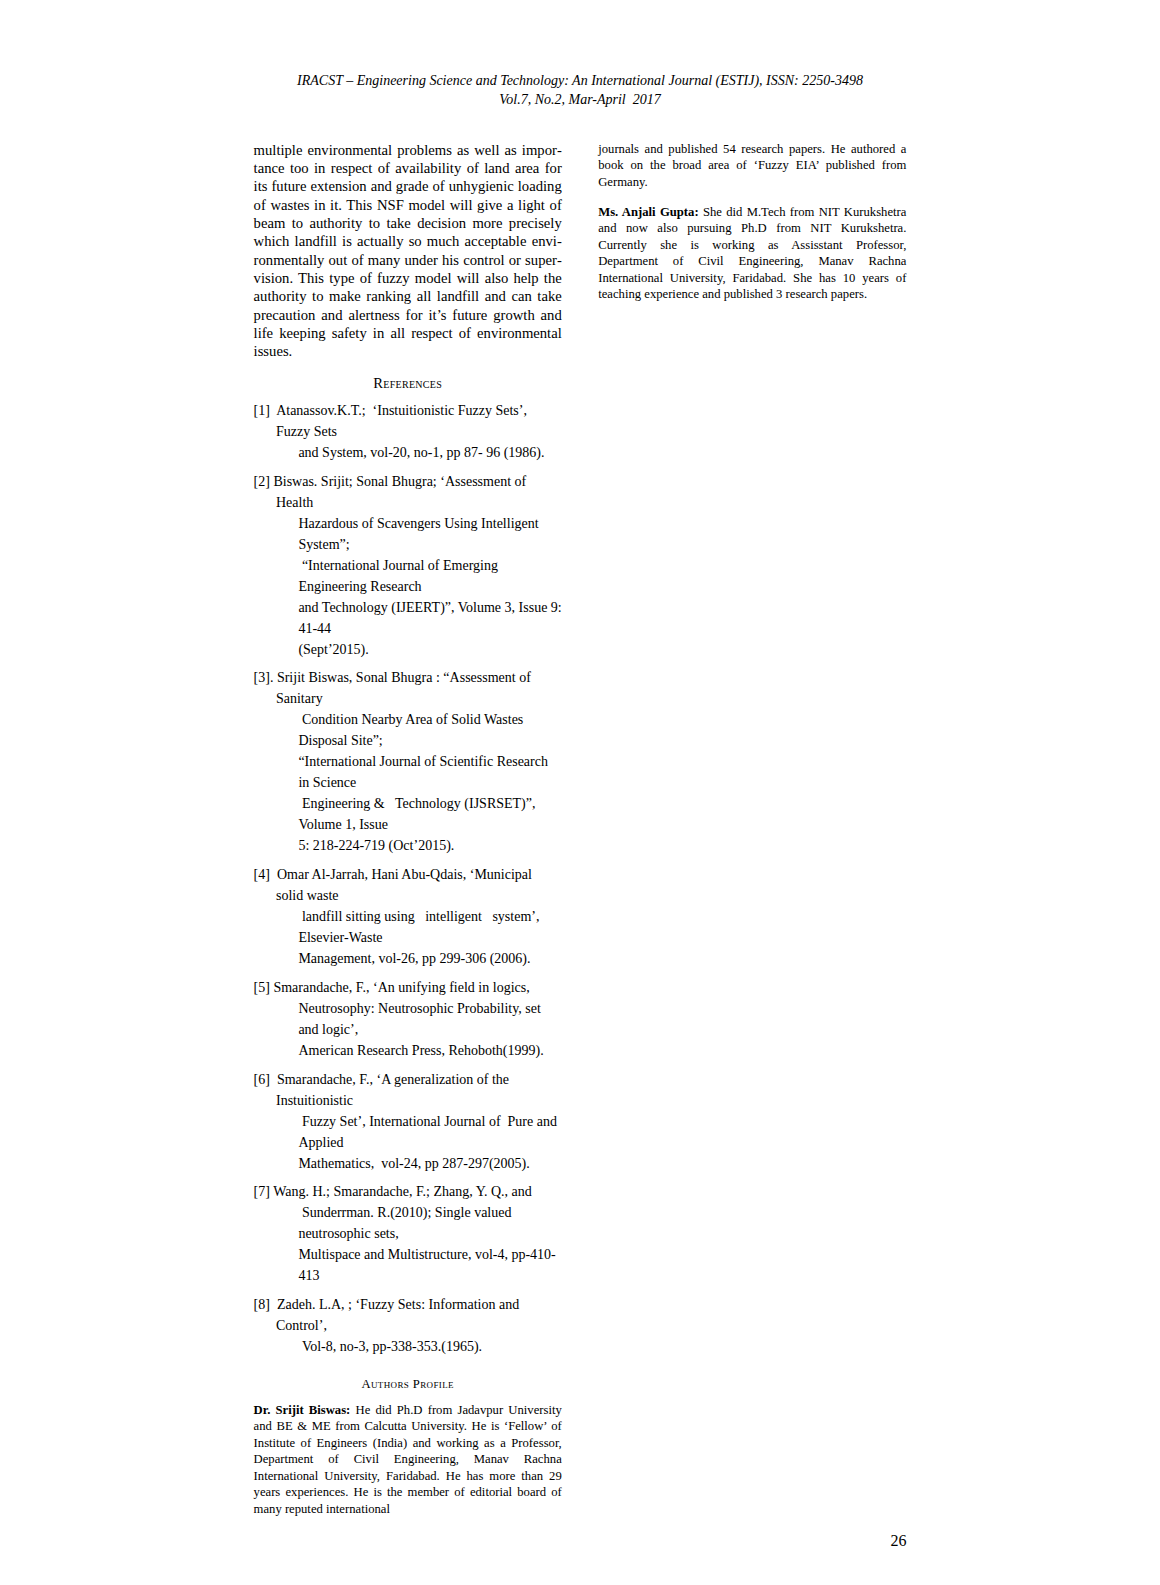IRACST – Engineering Science and Technology: An International Journal (ESTIJ), ISSN: 2250-3498
Vol.7, No.2, Mar-April 2017
multiple environmental problems as well as importance too in respect of availability of land area for its future extension and grade of unhygienic loading of wastes in it. This NSF model will give a light of beam to authority to take decision more precisely which landfill is actually so much acceptable environmentally out of many under his control or supervision. This type of fuzzy model will also help the authority to make ranking all landfill and can take precaution and alertness for it’s future growth and life keeping safety in all respect of environmental issues.
References
[1] Atanassov.K.T.; ‘Instuitionistic Fuzzy Sets’, Fuzzy Sets and System, vol-20, no-1, pp 87- 96 (1986).
[2] Biswas. Srijit; Sonal Bhugra; ‘Assessment of Health Hazardous of Scavengers Using Intelligent System”; “International Journal of Emerging Engineering Research and Technology (IJEERT)”, Volume 3, Issue 9: 41-44 (Sept’2015).
[3]. Srijit Biswas, Sonal Bhugra : “Assessment of Sanitary Condition Nearby Area of Solid Wastes Disposal Site”; “International Journal of Scientific Research in Science Engineering & Technology (IJSRSET)”, Volume 1, Issue 5: 218-224-719 (Oct’2015).
[4] Omar Al-Jarrah, Hani Abu-Qdais, ‘Municipal solid waste landfill sitting using intelligent system’, Elsevier-Waste Management, vol-26, pp 299-306 (2006).
[5] Smarandache, F., ‘An unifying field in logics, Neutrosophy: Neutrosophic Probability, set and logic’, American Research Press, Rehoboth(1999).
[6] Smarandache, F., ‘A generalization of the Instuitionistic Fuzzy Set’, International Journal of Pure and Applied Mathematics, vol-24, pp 287-297(2005).
[7] Wang. H.; Smarandache, F.; Zhang, Y. Q., and Sunderrman. R.(2010); Single valued neutrosophic sets, Multispace and Multistructure, vol-4, pp-410-413
[8] Zadeh. L.A, ; ‘Fuzzy Sets: Information and Control’, Vol-8, no-3, pp-338-353.(1965).
Authors Profile
Dr. Srijit Biswas: He did Ph.D from Jadavpur University and BE & ME from Calcutta University. He is ‘Fellow’ of Institute of Engineers (India) and working as a Professor, Department of Civil Engineering, Manav Rachna International University, Faridabad. He has more than 29 years experiences. He is the member of editorial board of many reputed international
journals and published 54 research papers. He authored a book on the broad area of ‘Fuzzy EIA’ published from Germany.
Ms. Anjali Gupta: She did M.Tech from NIT Kurukshetra and now also pursuing Ph.D from NIT Kurukshetra. Currently she is working as Assisstant Professor, Department of Civil Engineering, Manav Rachna International University, Faridabad. She has 10 years of teaching experience and published 3 research papers.
26